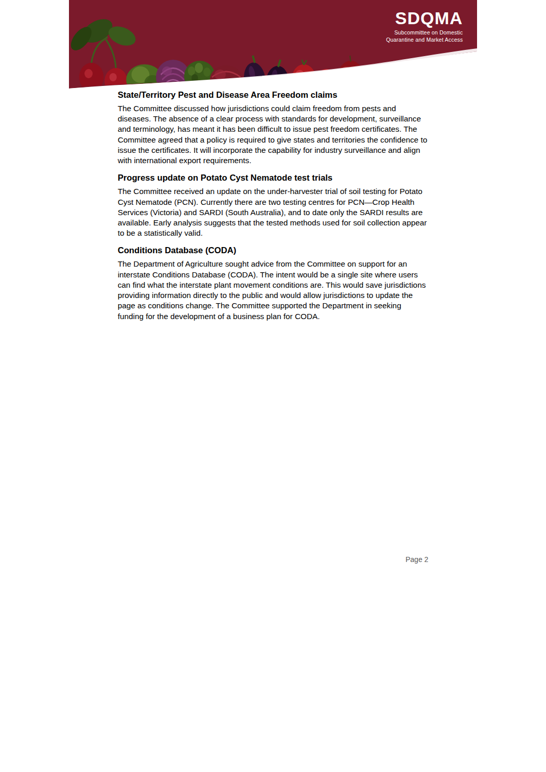SDQMA
Subcommittee on Domestic
Quarantine and Market Access
State/Territory Pest and Disease Area Freedom claims
The Committee discussed how jurisdictions could claim freedom from pests and diseases. The absence of a clear process with standards for development, surveillance and terminology, has meant it has been difficult to issue pest freedom certificates. The Committee agreed that a policy is required to give states and territories the confidence to issue the certificates. It will incorporate the capability for industry surveillance and align with international export requirements.
Progress update on Potato Cyst Nematode test trials
The Committee received an update on the under-harvester trial of soil testing for Potato Cyst Nematode (PCN). Currently there are two testing centres for PCN—Crop Health Services (Victoria) and SARDI (South Australia), and to date only the SARDI results are available. Early analysis suggests that the tested methods used for soil collection appear to be a statistically valid.
Conditions Database (CODA)
The Department of Agriculture sought advice from the Committee on support for an interstate Conditions Database (CODA). The intent would be a single site where users can find what the interstate plant movement conditions are. This would save jurisdictions providing information directly to the public and would allow jurisdictions to update the page as conditions change. The Committee supported the Department in seeking funding for the development of a business plan for CODA.
Page 2